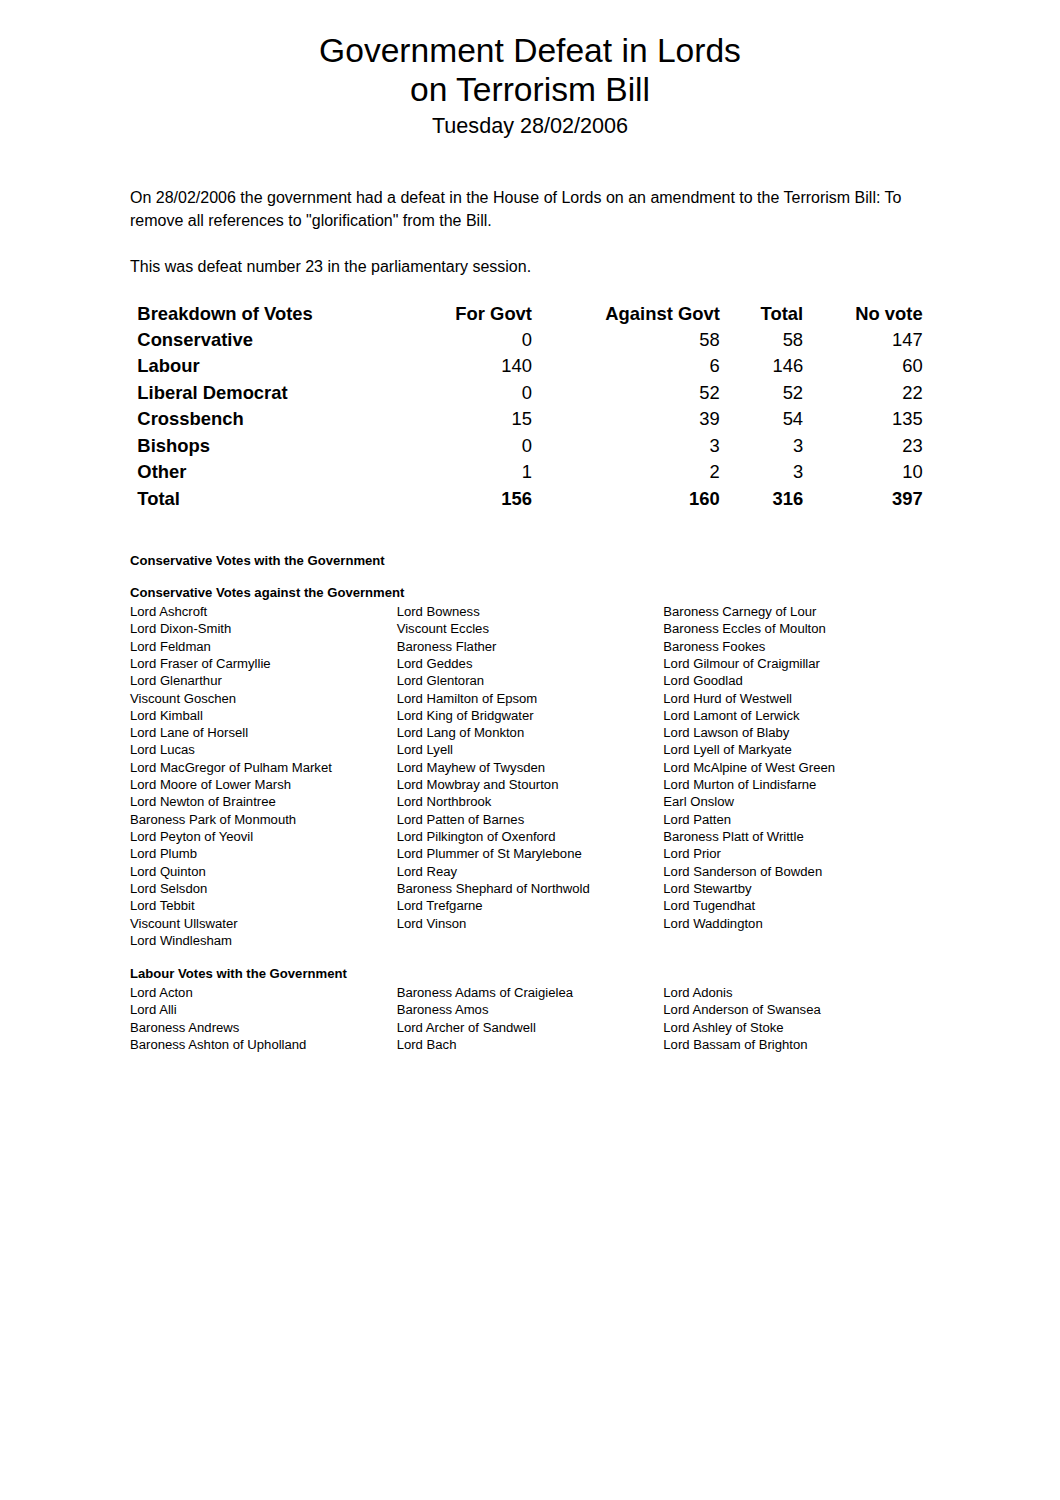Government Defeat in Lords
on Terrorism Bill
Tuesday 28/02/2006
On 28/02/2006 the government had a defeat in the House of Lords on an amendment to the Terrorism Bill: To remove all references to "glorification" from the Bill.
This was defeat number 23 in the parliamentary session.
| Breakdown of Votes | For Govt | Against Govt | Total | No vote |
| --- | --- | --- | --- | --- |
| Conservative | 0 | 58 | 58 | 147 |
| Labour | 140 | 6 | 146 | 60 |
| Liberal Democrat | 0 | 52 | 52 | 22 |
| Crossbench | 15 | 39 | 54 | 135 |
| Bishops | 0 | 3 | 3 | 23 |
| Other | 1 | 2 | 3 | 10 |
| Total | 156 | 160 | 316 | 397 |
Conservative Votes with the Government
Conservative Votes against the Government
| Lord Ashcroft | Lord Bowness | Baroness Carnegy of Lour |
| Lord Dixon-Smith | Viscount Eccles | Baroness Eccles of Moulton |
| Lord Feldman | Baroness Flather | Baroness Fookes |
| Lord Fraser of Carmyllie | Lord Geddes | Lord Gilmour of Craigmillar |
| Lord Glenarthur | Lord Glentoran | Lord Goodlad |
| Viscount Goschen | Lord Hamilton of Epsom | Lord Hurd of Westwell |
| Lord Kimball | Lord King of Bridgwater | Lord Lamont of Lerwick |
| Lord Lane of Horsell | Lord Lang of Monkton | Lord Lawson of Blaby |
| Lord Lucas | Lord Lyell | Lord Lyell of Markyate |
| Lord MacGregor of Pulham Market | Lord Mayhew of Twysden | Lord McAlpine of West Green |
| Lord Moore of Lower Marsh | Lord Mowbray and Stourton | Lord Murton of Lindisfarne |
| Lord Newton of Braintree | Lord Northbrook | Earl Onslow |
| Baroness Park of Monmouth | Lord Patten of Barnes | Lord Patten |
| Lord Peyton of Yeovil | Lord Pilkington of Oxenford | Baroness Platt of Writtle |
| Lord Plumb | Lord Plummer of St Marylebone | Lord Prior |
| Lord Quinton | Lord Reay | Lord Sanderson of Bowden |
| Lord Selsdon | Baroness Shephard of Northwold | Lord Stewartby |
| Lord Tebbit | Lord Trefgarne | Lord Tugendhat |
| Viscount Ullswater | Lord Vinson | Lord Waddington |
| Lord Windlesham | | |
Labour Votes with the Government
| Lord Acton | Baroness Adams of Craigielea | Lord Adonis |
| Lord Alli | Baroness Amos | Lord Anderson of Swansea |
| Baroness Andrews | Lord Archer of Sandwell | Lord Ashley of Stoke |
| Baroness Ashton of Upholland | Lord Bach | Lord Bassam of Brighton |